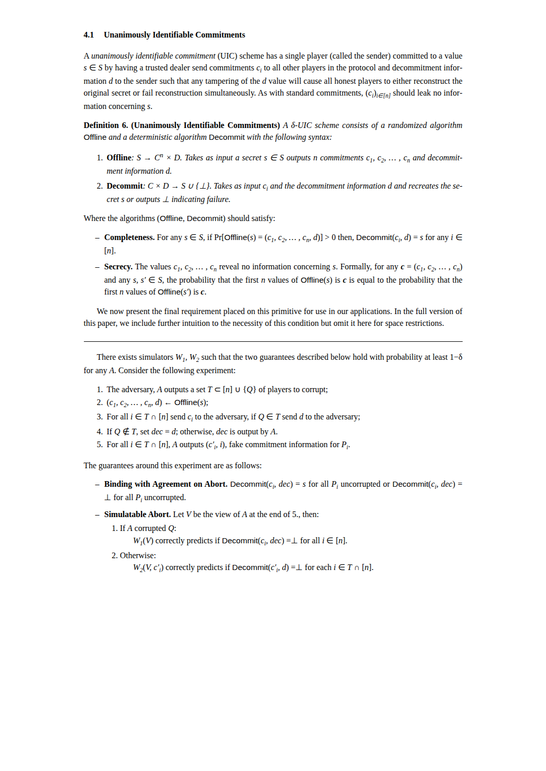4.1 Unanimously Identifiable Commitments
A unanimously identifiable commitment (UIC) scheme has a single player (called the sender) committed to a value s ∈ S by having a trusted dealer send commitments ci to all other players in the protocol and decommitment information d to the sender such that any tampering of the d value will cause all honest players to either reconstruct the original secret or fail reconstruction simultaneously. As with standard commitments, (ci)i∈[n] should leak no information concerning s.
Definition 6. (Unanimously Identifiable Commitments) A δ-UIC scheme consists of a randomized algorithm Offline and a deterministic algorithm Decommit with the following syntax:
Offline: S → Cn × D. Takes as input a secret s ∈ S outputs n commitments c1, c2, … , cn and decommitment information d.
Decommit: C × D → S ∪ {⊥}. Takes as input ci and the decommitment information d and recreates the secret s or outputs ⊥ indicating failure.
Where the algorithms (Offline, Decommit) should satisfy:
Completeness. For any s ∈ S, if Pr[Offline(s) = (c1, c2, … , cn, d)] > 0 then, Decommit(ci, d) = s for any i ∈ [n].
Secrecy. The values c1, c2, … , cn reveal no information concerning s. Formally, for any c = (c1, c2, … , cn) and any s, s′ ∈ S, the probability that the first n values of Offline(s) is c is equal to the probability that the first n values of Offline(s′) is c.
We now present the final requirement placed on this primitive for use in our applications. In the full version of this paper, we include further intuition to the necessity of this condition but omit it here for space restrictions.
There exists simulators W1, W2 such that the two guarantees described below hold with probability at least 1−δ for any A. Consider the following experiment:
The adversary, A outputs a set T ⊂ [n] ∪ {Q} of players to corrupt;
(c1, c2, … , cn, d) ← Offline(s);
For all i ∈ T ∩ [n] send ci to the adversary, if Q ∈ T send d to the adversary;
If Q ∉ T, set dec = d; otherwise, dec is output by A.
For all i ∈ T ∩ [n], A outputs (c′i, i), fake commitment information for Pi.
The guarantees around this experiment are as follows:
Binding with Agreement on Abort. Decommit(ci, dec) = s for all Pi uncorrupted or Decommit(ci, dec) = ⊥ for all Pi uncorrupted.
Simulatable Abort. Let V be the view of A at the end of 5., then:
If A corrupted Q:
W1(V) correctly predicts if Decommit(ci, dec) =⊥ for all i ∈ [n].
Otherwise:
W2(V, c′i) correctly predicts if Decommit(c′i, d) =⊥ for each i ∈ T ∩ [n].